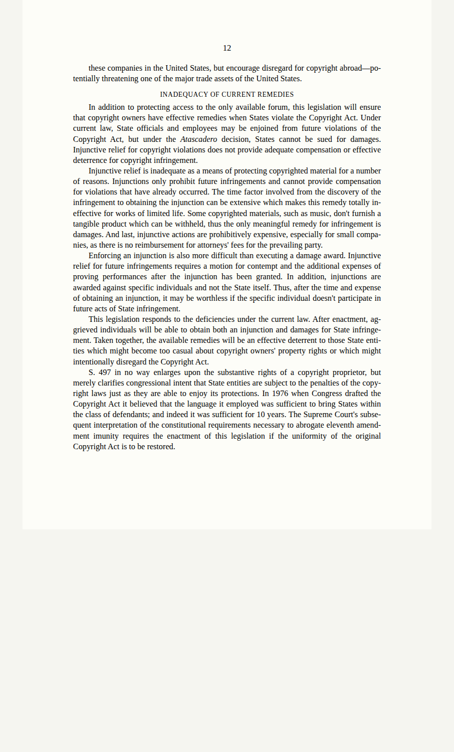12
these companies in the United States, but encourage disregard for copyright abroad—potentially threatening one of the major trade assets of the United States.
Inadequacy of Current Remedies
In addition to protecting access to the only available forum, this legislation will ensure that copyright owners have effective remedies when States violate the Copyright Act. Under current law, State officials and employees may be enjoined from future violations of the Copyright Act, but under the Atascadero decision, States cannot be sued for damages. Injunctive relief for copyright violations does not provide adequate compensation or effective deterrence for copyright infringement.
Injunctive relief is inadequate as a means of protecting copyrighted material for a number of reasons. Injunctions only prohibit future infringements and cannot provide compensation for violations that have already occurred. The time factor involved from the discovery of the infringement to obtaining the injunction can be extensive which makes this remedy totally ineffective for works of limited life. Some copyrighted materials, such as music, don't furnish a tangible product which can be withheld, thus the only meaningful remedy for infringement is damages. And last, injunctive actions are prohibitively expensive, especially for small companies, as there is no reimbursement for attorneys' fees for the prevailing party.
Enforcing an injunction is also more difficult than executing a damage award. Injunctive relief for future infringements requires a motion for contempt and the additional expenses of proving performances after the injunction has been granted. In addition, injunctions are awarded against specific individuals and not the State itself. Thus, after the time and expense of obtaining an injunction, it may be worthless if the specific individual doesn't participate in future acts of State infringement.
This legislation responds to the deficiencies under the current law. After enactment, aggrieved individuals will be able to obtain both an injunction and damages for State infringement. Taken together, the available remedies will be an effective deterrent to those State entities which might become too casual about copyright owners' property rights or which might intentionally disregard the Copyright Act.
S. 497 in no way enlarges upon the substantive rights of a copyright proprietor, but merely clarifies congressional intent that State entities are subject to the penalties of the copyright laws just as they are able to enjoy its protections. In 1976 when Congress drafted the Copyright Act it believed that the language it employed was sufficient to bring States within the class of defendants; and indeed it was sufficient for 10 years. The Supreme Court's subsequent interpretation of the constitutional requirements necessary to abrogate eleventh amendment imunity requires the enactment of this legislation if the uniformity of the original Copyright Act is to be restored.